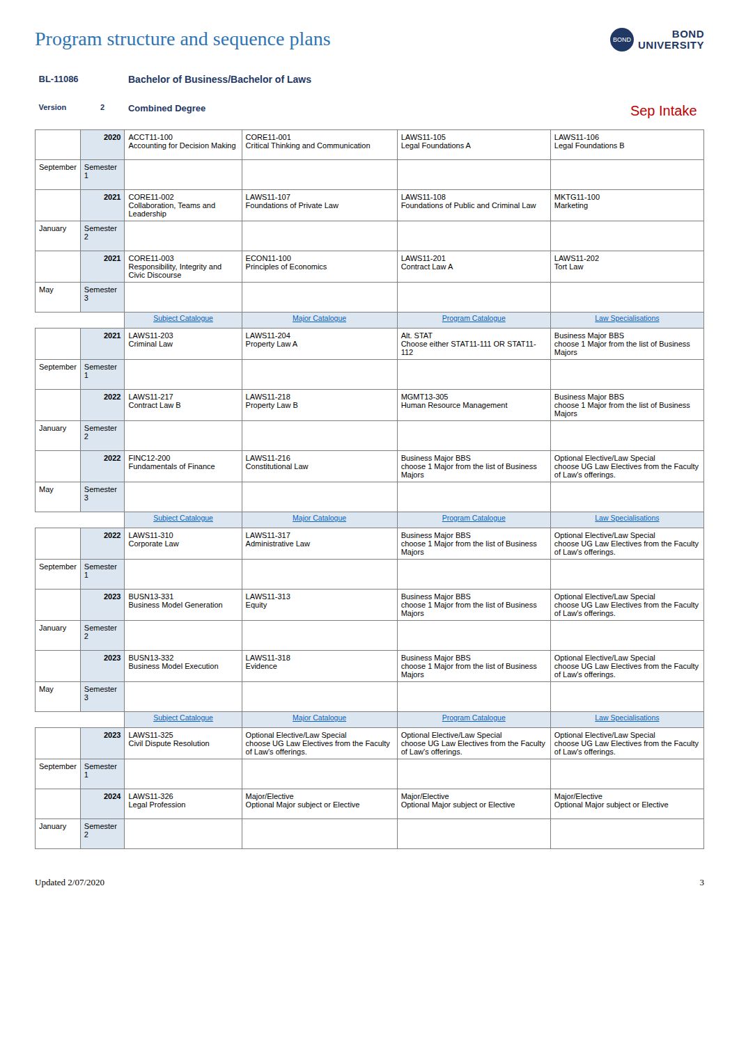Program structure and sequence plans
BOND BOND
UNIVERSITY
| BL-11086 | Bachelor of Business/Bachelor of Laws | | |
| Version | 2 | Combined Degree | Sep Intake |
| | 2020 | ACCT11-100 Accounting for Decision Making | CORE11-001 Critical Thinking and Communication | LAWS11-105 Legal Foundations A | LAWS11-106 Legal Foundations B |
| September | Semester 1 | | | | |
| | 2021 | CORE11-002 Collaboration, Teams and Leadership | LAWS11-107 Foundations of Private Law | LAWS11-108 Foundations of Public and Criminal Law | MKTG11-100 Marketing |
| January | Semester 2 | | | | |
| | 2021 | CORE11-003 Responsibility, Integrity and Civic Discourse | ECON11-100 Principles of Economics | LAWS11-201 Contract Law A | LAWS11-202 Tort Law |
| May | Semester 3 | | | | |
| | Subject Catalogue | Major Catalogue | Program Catalogue | Law Specialisations |
| | 2021 | LAWS11-203 Criminal Law | LAWS11-204 Property Law A | Alt. STAT Choose either STAT11-111 OR STAT11-112 | Business Major BBS choose 1 Major from the list of Business Majors |
| September | Semester 1 | | | | |
| | 2022 | LAWS11-217 Contract Law B | LAWS11-218 Property Law B | MGMT13-305 Human Resource Management | Business Major BBS choose 1 Major from the list of Business Majors |
| January | Semester 2 | | | | |
| | 2022 | FINC12-200 Fundamentals of Finance | LAWS11-216 Constitutional Law | Business Major BBS choose 1 Major from the list of Business Majors | Optional Elective/Law Special choose UG Law Electives from the Faculty of Law's offerings. |
| May | Semester 3 | | | | |
| | Subject Catalogue | Major Catalogue | Program Catalogue | Law Specialisations |
| | 2022 | LAWS11-310 Corporate Law | LAWS11-317 Administrative Law | Business Major BBS choose 1 Major from the list of Business Majors | Optional Elective/Law Special choose UG Law Electives from the Faculty of Law's offerings. |
| September | Semester 1 | | | | |
| | 2023 | BUSN13-331 Business Model Generation | LAWS11-313 Equity | Business Major BBS choose 1 Major from the list of Business Majors | Optional Elective/Law Special choose UG Law Electives from the Faculty of Law's offerings. |
| January | Semester 2 | | | | |
| | 2023 | BUSN13-332 Business Model Execution | LAWS11-318 Evidence | Business Major BBS choose 1 Major from the list of Business Majors | Optional Elective/Law Special choose UG Law Electives from the Faculty of Law's offerings. |
| May | Semester 3 | | | | |
| | Subject Catalogue | Major Catalogue | Program Catalogue | Law Specialisations |
| | 2023 | LAWS11-325 Civil Dispute Resolution | Optional Elective/Law Special choose UG Law Electives from the Faculty of Law's offerings. | Optional Elective/Law Special choose UG Law Electives from the Faculty of Law's offerings. | Optional Elective/Law Special choose UG Law Electives from the Faculty of Law's offerings. |
| September | Semester 1 | | | | |
| | 2024 | LAWS11-326 Legal Profession | Major/Elective Optional Major subject or Elective | Major/Elective Optional Major subject or Elective | Major/Elective Optional Major subject or Elective |
| January | Semester 2 | | | | |
Updated 2/07/2020
3